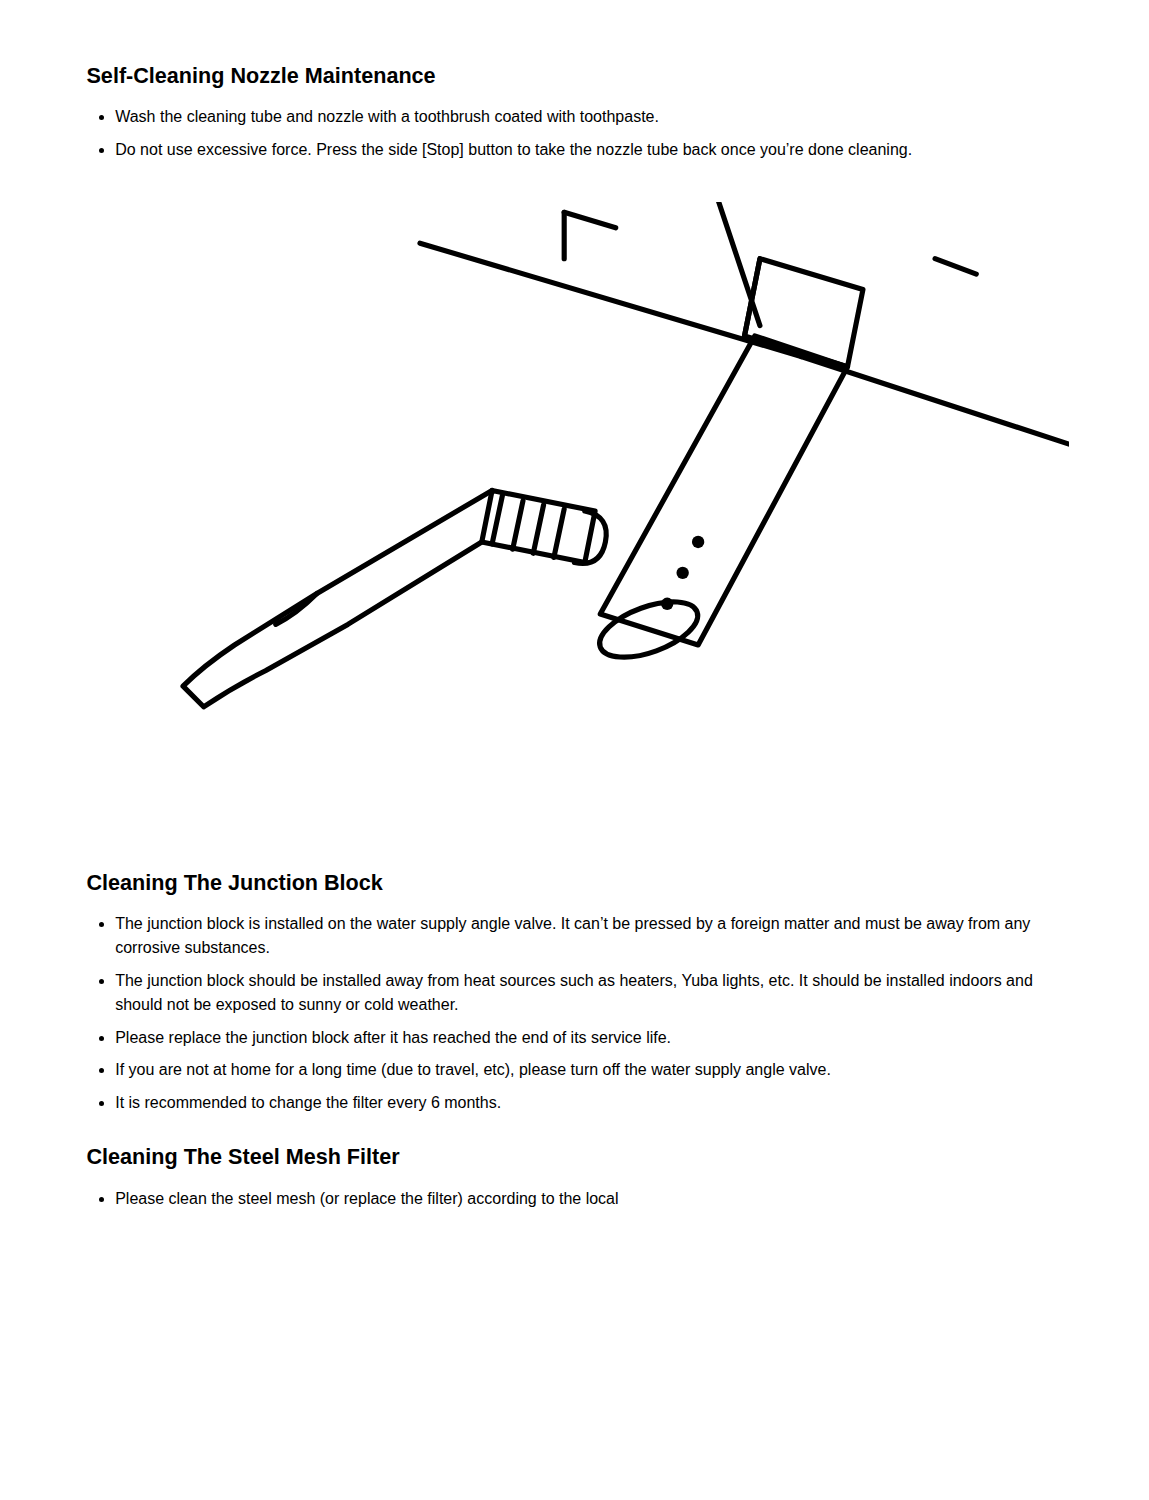Self-Cleaning Nozzle Maintenance
Wash the cleaning tube and nozzle with a toothbrush coated with toothpaste.
Do not use excessive force. Press the side [Stop] button to take the nozzle tube back once you’re done cleaning.
Cleaning The Junction Block
The junction block is installed on the water supply angle valve. It can’t be pressed by a foreign matter and must be away from any corrosive substances.
The junction block should be installed away from heat sources such as heaters, Yuba lights, etc. It should be installed indoors and should not be exposed to sunny or cold weather.
Please replace the junction block after it has reached the end of its service life.
If you are not at home for a long time (due to travel, etc), please turn off the water supply angle valve.
It is recommended to change the filter every 6 months.
Cleaning The Steel Mesh Filter
Please clean the steel mesh (or replace the filter) according to the local